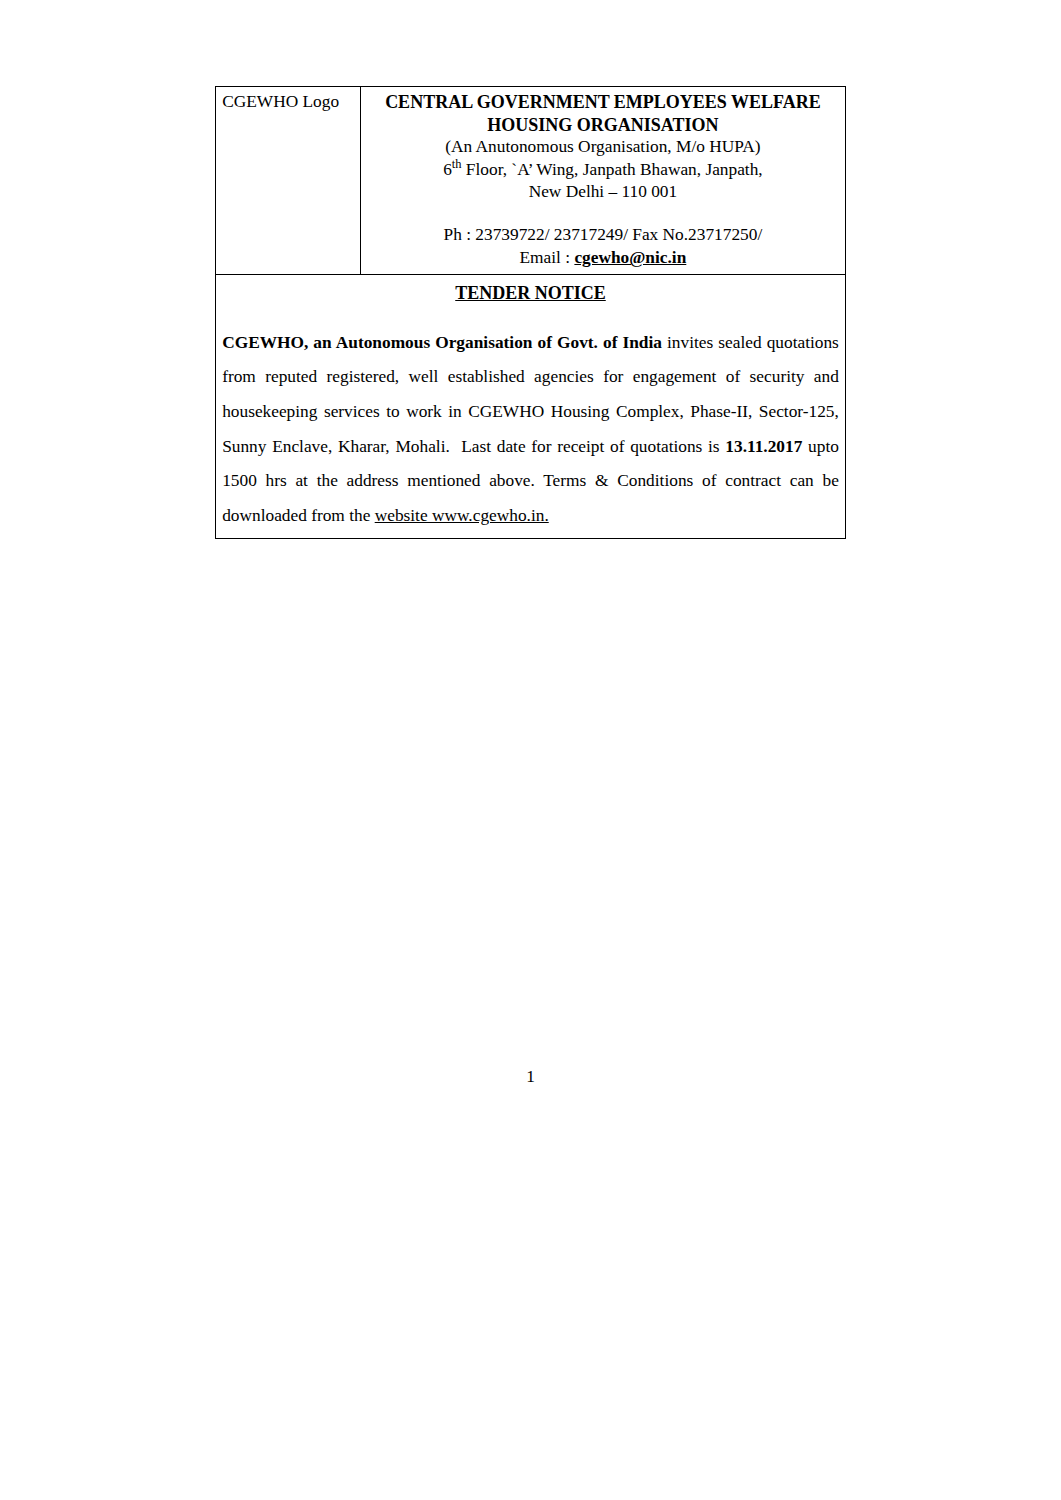| CGEWHO Logo | CENTRAL GOVERNMENT EMPLOYEES WELFARE HOUSING ORGANISATION (An Anutonomous Organisation, M/o HUPA) 6 th Floor, `A’ Wing, Janpath Bhawan, Janpath, New Delhi – 110 001 Ph : 23739722/ 23717249/ Fax No.23717250/ Email : cgewho@nic.in |
| TENDER NOTICE CGEWHO, an Autonomous Organisation of Govt. of India invites sealed quotations from reputed registered, well established agencies for engagement of security and housekeeping services to work in CGEWHO Housing Complex, Phase-II, Sector-125, Sunny Enclave, Kharar, Mohali. Last date for receipt of quotations is 13.11.2017 upto 1500 hrs at the address mentioned above. Terms & Conditions of contract can be downloaded from the website www.cgewho.in. |
1